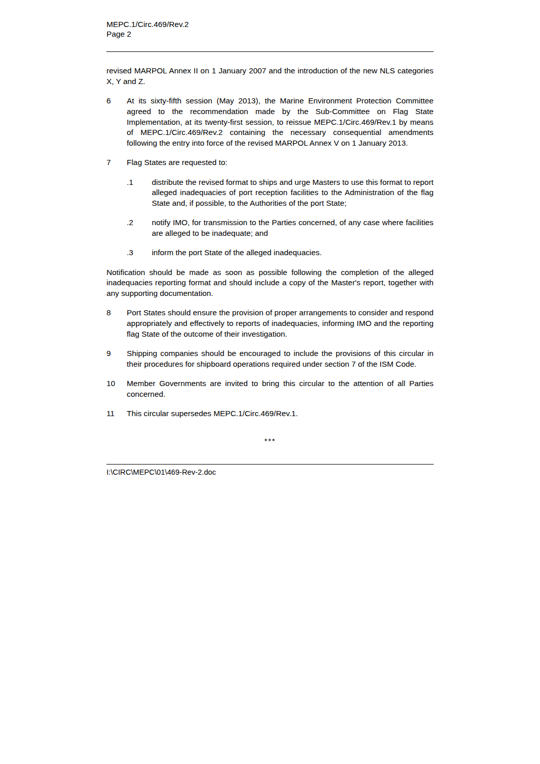MEPC.1/Circ.469/Rev.2
Page 2
revised MARPOL Annex II on 1 January 2007 and the introduction of the new NLS categories X, Y and Z.
6
At its sixty-fifth session (May 2013), the Marine Environment Protection Committee agreed to the recommendation made by the Sub-Committee on Flag State Implementation, at its twenty-first session, to reissue MEPC.1/Circ.469/Rev.1 by means of MEPC.1/Circ.469/Rev.2 containing the necessary consequential amendments following the entry into force of the revised MARPOL Annex V on 1 January 2013.
7
Flag States are requested to:
.1
distribute the revised format to ships and urge Masters to use this format to report alleged inadequacies of port reception facilities to the Administration of the flag State and, if possible, to the Authorities of the port State;
.2
notify IMO, for transmission to the Parties concerned, of any case where facilities are alleged to be inadequate; and
.3
inform the port State of the alleged inadequacies.
Notification should be made as soon as possible following the completion of the alleged inadequacies reporting format and should include a copy of the Master's report, together with any supporting documentation.
8
Port States should ensure the provision of proper arrangements to consider and respond appropriately and effectively to reports of inadequacies, informing IMO and the reporting flag State of the outcome of their investigation.
9
Shipping companies should be encouraged to include the provisions of this circular in their procedures for shipboard operations required under section 7 of the ISM Code.
10
Member Governments are invited to bring this circular to the attention of all Parties concerned.
11
This circular supersedes MEPC.1/Circ.469/Rev.1.
***
I:\CIRC\MEPC\01\469-Rev-2.doc